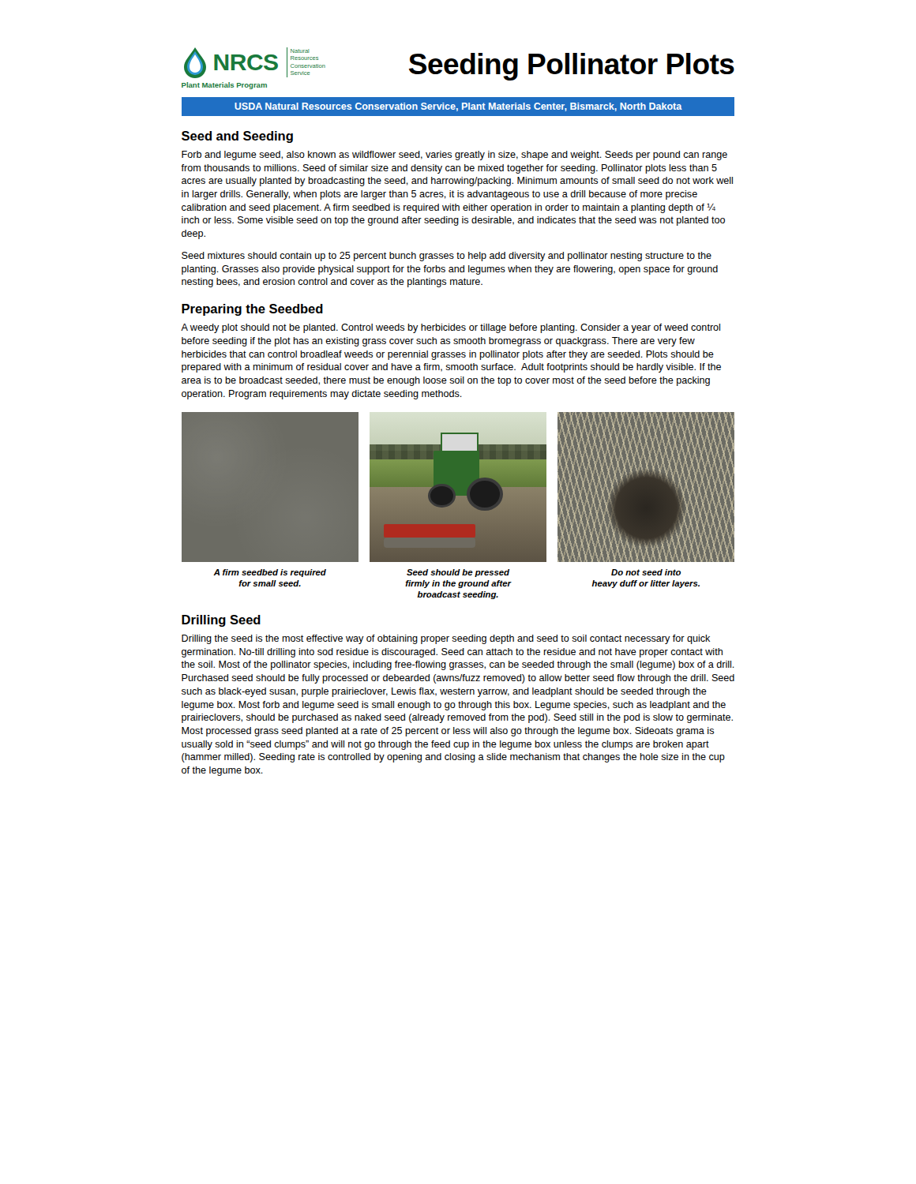NRCS
Natural
Resources
Conservation
Service
Plant Materials Program
Seeding Pollinator Plots
USDA Natural Resources Conservation Service, Plant Materials Center, Bismarck, North Dakota
Seed and Seeding
Forb and legume seed, also known as wildflower seed, varies greatly in size, shape and weight. Seeds per pound can range from thousands to millions. Seed of similar size and density can be mixed together for seeding. Pollinator plots less than 5 acres are usually planted by broadcasting the seed, and harrowing/packing. Minimum amounts of small seed do not work well in larger drills. Generally, when plots are larger than 5 acres, it is advantageous to use a drill because of more precise calibration and seed placement. A firm seedbed is required with either operation in order to maintain a planting depth of ¼ inch or less. Some visible seed on top the ground after seeding is desirable, and indicates that the seed was not planted too deep.
Seed mixtures should contain up to 25 percent bunch grasses to help add diversity and pollinator nesting structure to the planting. Grasses also provide physical support for the forbs and legumes when they are flowering, open space for ground nesting bees, and erosion control and cover as the plantings mature.
Preparing the Seedbed
A weedy plot should not be planted. Control weeds by herbicides or tillage before planting. Consider a year of weed control before seeding if the plot has an existing grass cover such as smooth bromegrass or quackgrass. There are very few herbicides that can control broadleaf weeds or perennial grasses in pollinator plots after they are seeded. Plots should be prepared with a minimum of residual cover and have a firm, smooth surface. Adult footprints should be hardly visible. If the area is to be broadcast seeded, there must be enough loose soil on the top to cover most of the seed before the packing operation. Program requirements may dictate seeding methods.
A firm seedbed is required
for small seed.
Seed should be pressed
firmly in the ground after
broadcast seeding.
Do not seed into
heavy duff or litter layers.
Drilling Seed
Drilling the seed is the most effective way of obtaining proper seeding depth and seed to soil contact necessary for quick germination. No-till drilling into sod residue is discouraged. Seed can attach to the residue and not have proper contact with the soil. Most of the pollinator species, including free-flowing grasses, can be seeded through the small (legume) box of a drill. Purchased seed should be fully processed or debearded (awns/fuzz removed) to allow better seed flow through the drill. Seed such as black-eyed susan, purple prairieclover, Lewis flax, western yarrow, and leadplant should be seeded through the legume box. Most forb and legume seed is small enough to go through this box. Legume species, such as leadplant and the prairieclovers, should be purchased as naked seed (already removed from the pod). Seed still in the pod is slow to germinate. Most processed grass seed planted at a rate of 25 percent or less will also go through the legume box. Sideoats grama is usually sold in “seed clumps” and will not go through the feed cup in the legume box unless the clumps are broken apart (hammer milled). Seeding rate is controlled by opening and closing a slide mechanism that changes the hole size in the cup of the legume box.